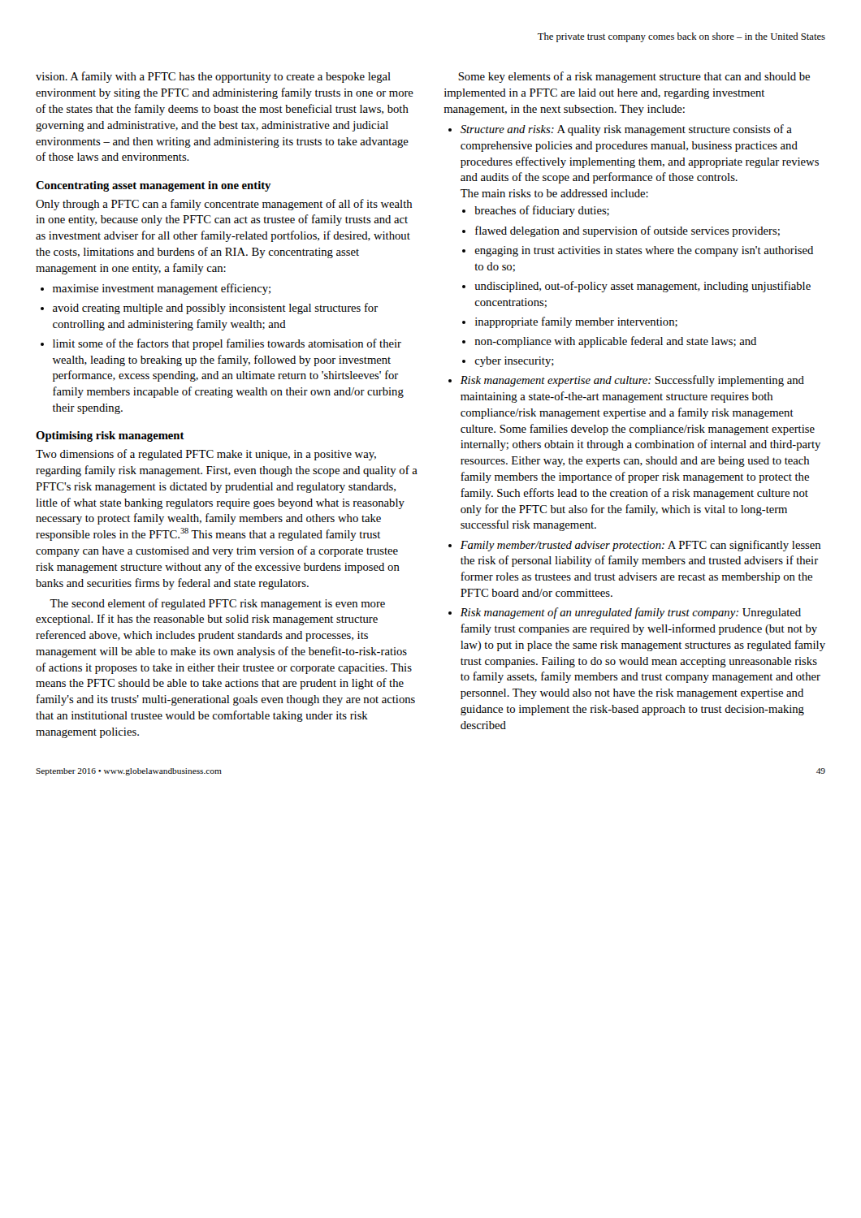The private trust company comes back on shore – in the United States
vision. A family with a PFTC has the opportunity to create a bespoke legal environment by siting the PFTC and administering family trusts in one or more of the states that the family deems to boast the most beneficial trust laws, both governing and administrative, and the best tax, administrative and judicial environments – and then writing and administering its trusts to take advantage of those laws and environments.
Concentrating asset management in one entity
Only through a PFTC can a family concentrate management of all of its wealth in one entity, because only the PFTC can act as trustee of family trusts and act as investment adviser for all other family-related portfolios, if desired, without the costs, limitations and burdens of an RIA. By concentrating asset management in one entity, a family can:
maximise investment management efficiency;
avoid creating multiple and possibly inconsistent legal structures for controlling and administering family wealth; and
limit some of the factors that propel families towards atomisation of their wealth, leading to breaking up the family, followed by poor investment performance, excess spending, and an ultimate return to 'shirtsleeves' for family members incapable of creating wealth on their own and/or curbing their spending.
Optimising risk management
Two dimensions of a regulated PFTC make it unique, in a positive way, regarding family risk management. First, even though the scope and quality of a PFTC's risk management is dictated by prudential and regulatory standards, little of what state banking regulators require goes beyond what is reasonably necessary to protect family wealth, family members and others who take responsible roles in the PFTC.38 This means that a regulated family trust company can have a customised and very trim version of a corporate trustee risk management structure without any of the excessive burdens imposed on banks and securities firms by federal and state regulators.
The second element of regulated PFTC risk management is even more exceptional. If it has the reasonable but solid risk management structure referenced above, which includes prudent standards and processes, its management will be able to make its own analysis of the benefit-to-risk-ratios of actions it proposes to take in either their trustee or corporate capacities. This means the PFTC should be able to take actions that are prudent in light of the family's and its trusts' multi-generational goals even though they are not actions that an institutional trustee would be comfortable taking under its risk management policies.
Some key elements of a risk management structure that can and should be implemented in a PFTC are laid out here and, regarding investment management, in the next subsection. They include:
Structure and risks: A quality risk management structure consists of a comprehensive policies and procedures manual, business practices and procedures effectively implementing them, and appropriate regular reviews and audits of the scope and performance of those controls.
The main risks to be addressed include:
breaches of fiduciary duties;
flawed delegation and supervision of outside services providers;
engaging in trust activities in states where the company isn't authorised to do so;
undisciplined, out-of-policy asset management, including unjustifiable concentrations;
inappropriate family member intervention;
non-compliance with applicable federal and state laws; and
cyber insecurity;
Risk management expertise and culture: Successfully implementing and maintaining a state-of-the-art management structure requires both compliance/risk management expertise and a family risk management culture. Some families develop the compliance/risk management expertise internally; others obtain it through a combination of internal and third-party resources. Either way, the experts can, should and are being used to teach family members the importance of proper risk management to protect the family. Such efforts lead to the creation of a risk management culture not only for the PFTC but also for the family, which is vital to long-term successful risk management.
Family member/trusted adviser protection: A PFTC can significantly lessen the risk of personal liability of family members and trusted advisers if their former roles as trustees and trust advisers are recast as membership on the PFTC board and/or committees.
Risk management of an unregulated family trust company: Unregulated family trust companies are required by well-informed prudence (but not by law) to put in place the same risk management structures as regulated family trust companies. Failing to do so would mean accepting unreasonable risks to family assets, family members and trust company management and other personnel. They would also not have the risk management expertise and guidance to implement the risk-based approach to trust decision-making described
September 2016 • www.globelawandbusiness.com 49